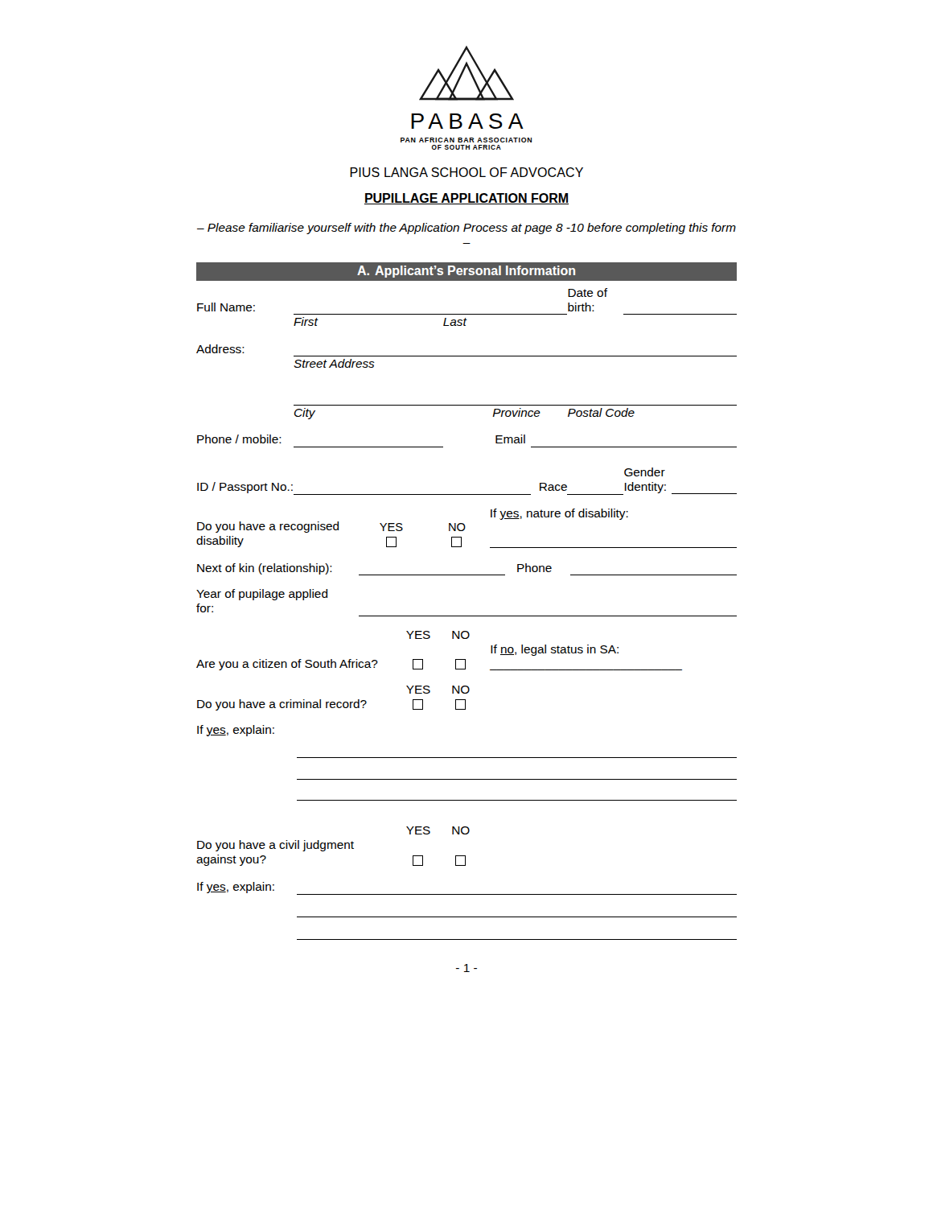PABASA
PAN AFRICAN BAR ASSOCIATION
OF SOUTH AFRICA
PIUS LANGA SCHOOL OF ADVOCACY
PUPILLAGE APPLICATION FORM
– Please familiarise yourself with the Application Process at page 8 -10 before completing this form –
A. Applicant’s Personal Information
| Full Name: | | Date of birth: | |
| | First | Last | | | |
| Address: | |
| | Street Address |
| | City | Province | Postal Code |
| Phone / mobile: | | Email | |
| ID / Passport No.: | | Race | | / Gender Identity: / / |
| Do you have a recognised disability | YES | NO | If yes , nature of disability: |
| Next of kin (relationship): | | Phone | |
| Year of pupilage applied for: | |
| | YES | NO | |
| Are you a citizen of South Africa? | | | If no , legal status in SA: ____________________________ |
| | YES | NO | |
| Do you have a criminal record? | | | |
| If yes , explain: | |
| | YES | NO | |
| Do you have a civil judgment against you? | | | |
| If yes , explain: | |
- 1 -